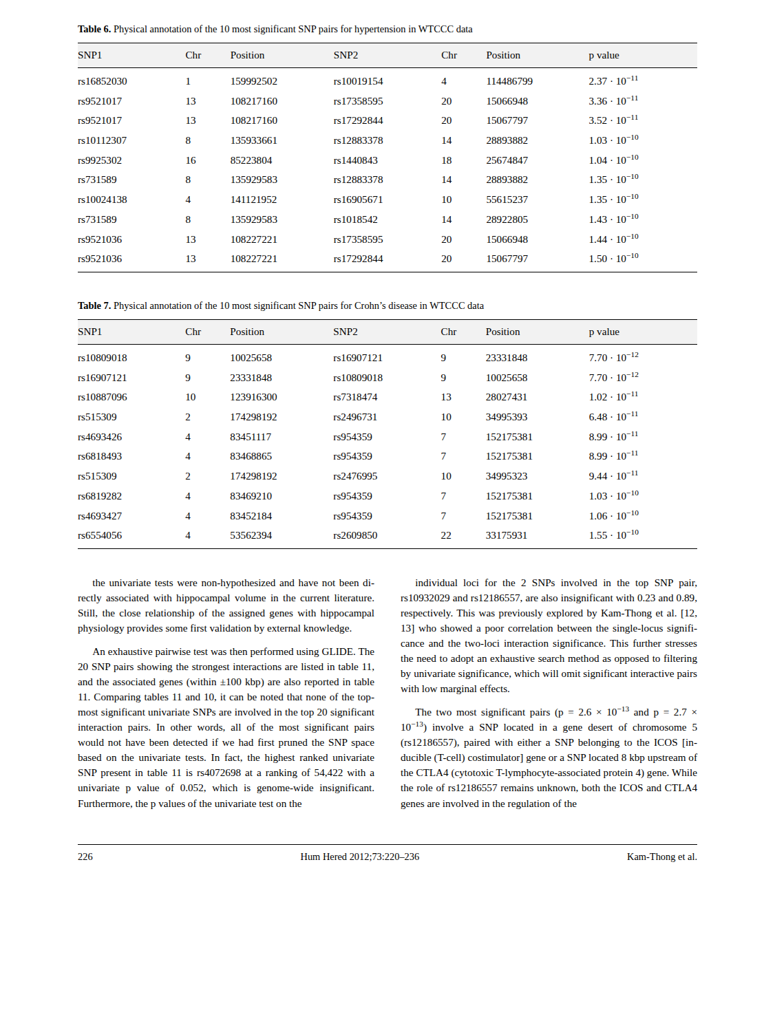Table 6. Physical annotation of the 10 most significant SNP pairs for hypertension in WTCCC data
| SNP1 | Chr | Position | SNP2 | Chr | Position | p value |
| --- | --- | --- | --- | --- | --- | --- |
| rs16852030 | 1 | 159992502 | rs10019154 | 4 | 114486799 | 2.37 · 10 −11 |
| rs9521017 | 13 | 108217160 | rs17358595 | 20 | 15066948 | 3.36 · 10 −11 |
| rs9521017 | 13 | 108217160 | rs17292844 | 20 | 15067797 | 3.52 · 10 −11 |
| rs10112307 | 8 | 135933661 | rs12883378 | 14 | 28893882 | 1.03 · 10 −10 |
| rs9925302 | 16 | 85223804 | rs1440843 | 18 | 25674847 | 1.04 · 10 −10 |
| rs731589 | 8 | 135929583 | rs12883378 | 14 | 28893882 | 1.35 · 10 −10 |
| rs10024138 | 4 | 141121952 | rs16905671 | 10 | 55615237 | 1.35 · 10 −10 |
| rs731589 | 8 | 135929583 | rs1018542 | 14 | 28922805 | 1.43 · 10 −10 |
| rs9521036 | 13 | 108227221 | rs17358595 | 20 | 15066948 | 1.44 · 10 −10 |
| rs9521036 | 13 | 108227221 | rs17292844 | 20 | 15067797 | 1.50 · 10 −10 |
Table 7. Physical annotation of the 10 most significant SNP pairs for Crohn’s disease in WTCCC data
| SNP1 | Chr | Position | SNP2 | Chr | Position | p value |
| --- | --- | --- | --- | --- | --- | --- |
| rs10809018 | 9 | 10025658 | rs16907121 | 9 | 23331848 | 7.70 · 10 −12 |
| rs16907121 | 9 | 23331848 | rs10809018 | 9 | 10025658 | 7.70 · 10 −12 |
| rs10887096 | 10 | 123916300 | rs7318474 | 13 | 28027431 | 1.02 · 10 −11 |
| rs515309 | 2 | 174298192 | rs2496731 | 10 | 34995393 | 6.48 · 10 −11 |
| rs4693426 | 4 | 83451117 | rs954359 | 7 | 152175381 | 8.99 · 10 −11 |
| rs6818493 | 4 | 83468865 | rs954359 | 7 | 152175381 | 8.99 · 10 −11 |
| rs515309 | 2 | 174298192 | rs2476995 | 10 | 34995323 | 9.44 · 10 −11 |
| rs6819282 | 4 | 83469210 | rs954359 | 7 | 152175381 | 1.03 · 10 −10 |
| rs4693427 | 4 | 83452184 | rs954359 | 7 | 152175381 | 1.06 · 10 −10 |
| rs6554056 | 4 | 53562394 | rs2609850 | 22 | 33175931 | 1.55 · 10 −10 |
the univariate tests were non-hypothesized and have not been directly associated with hippocampal volume in the current literature. Still, the close relationship of the assigned genes with hippocampal physiology provides some first validation by external knowledge.
An exhaustive pairwise test was then performed using GLIDE. The 20 SNP pairs showing the strongest interactions are listed in table 11, and the associated genes (within ±100 kbp) are also reported in table 11. Comparing tables 11 and 10, it can be noted that none of the topmost significant univariate SNPs are involved in the top 20 significant interaction pairs. In other words, all of the most significant pairs would not have been detected if we had first pruned the SNP space based on the univariate tests. In fact, the highest ranked univariate SNP present in table 11 is rs4072698 at a ranking of 54,422 with a univariate p value of 0.052, which is genome-wide insignificant. Furthermore, the p values of the univariate test on the
individual loci for the 2 SNPs involved in the top SNP pair, rs10932029 and rs12186557, are also insignificant with 0.23 and 0.89, respectively. This was previously explored by Kam-Thong et al. [12, 13] who showed a poor correlation between the single-locus significance and the two-loci interaction significance. This further stresses the need to adopt an exhaustive search method as opposed to filtering by univariate significance, which will omit significant interactive pairs with low marginal effects.
The two most significant pairs (p = 2.6 × 10−13 and p = 2.7 × 10−13) involve a SNP located in a gene desert of chromosome 5 (rs12186557), paired with either a SNP belonging to the ICOS [inducible (T-cell) costimulator] gene or a SNP located 8 kbp upstream of the CTLA4 (cytotoxic T-lymphocyte-associated protein 4) gene. While the role of rs12186557 remains unknown, both the ICOS and CTLA4 genes are involved in the regulation of the
226
Hum Hered 2012;73:220–236
Kam-Thong et al.